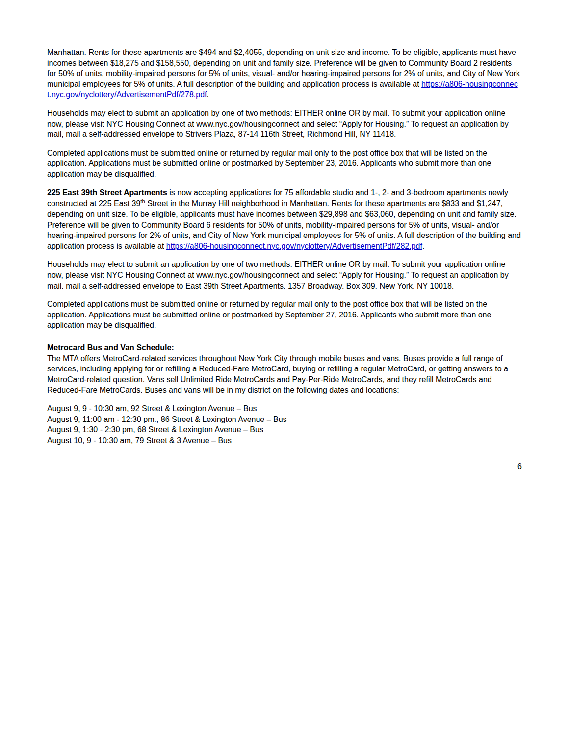Manhattan. Rents for these apartments are $494 and $2,4055, depending on unit size and income. To be eligible, applicants must have incomes between $18,275 and $158,550, depending on unit and family size. Preference will be given to Community Board 2 residents for 50% of units, mobility-impaired persons for 5% of units, visual- and/or hearing-impaired persons for 2% of units, and City of New York municipal employees for 5% of units. A full description of the building and application process is available at https://a806-housingconnect.nyc.gov/nyclottery/AdvertisementPdf/278.pdf.
Households may elect to submit an application by one of two methods: EITHER online OR by mail. To submit your application online now, please visit NYC Housing Connect at www.nyc.gov/housingconnect and select “Apply for Housing.” To request an application by mail, mail a self-addressed envelope to Strivers Plaza, 87-14 116th Street, Richmond Hill, NY 11418.
Completed applications must be submitted online or returned by regular mail only to the post office box that will be listed on the application. Applications must be submitted online or postmarked by September 23, 2016. Applicants who submit more than one application may be disqualified.
225 East 39th Street Apartments is now accepting applications for 75 affordable studio and 1-, 2- and 3-bedroom apartments newly constructed at 225 East 39th Street in the Murray Hill neighborhood in Manhattan. Rents for these apartments are $833 and $1,247, depending on unit size. To be eligible, applicants must have incomes between $29,898 and $63,060, depending on unit and family size. Preference will be given to Community Board 6 residents for 50% of units, mobility-impaired persons for 5% of units, visual- and/or hearing-impaired persons for 2% of units, and City of New York municipal employees for 5% of units. A full description of the building and application process is available at https://a806-housingconnect.nyc.gov/nyclottery/AdvertisementPdf/282.pdf.
Households may elect to submit an application by one of two methods: EITHER online OR by mail. To submit your application online now, please visit NYC Housing Connect at www.nyc.gov/housingconnect and select “Apply for Housing.” To request an application by mail, mail a self-addressed envelope to East 39th Street Apartments, 1357 Broadway, Box 309, New York, NY 10018.
Completed applications must be submitted online or returned by regular mail only to the post office box that will be listed on the application. Applications must be submitted online or postmarked by September 27, 2016. Applicants who submit more than one application may be disqualified.
Metrocard Bus and Van Schedule:
The MTA offers MetroCard-related services throughout New York City through mobile buses and vans. Buses provide a full range of services, including applying for or refilling a Reduced-Fare MetroCard, buying or refilling a regular MetroCard, or getting answers to a MetroCard-related question. Vans sell Unlimited Ride MetroCards and Pay-Per-Ride MetroCards, and they refill MetroCards and Reduced-Fare MetroCards. Buses and vans will be in my district on the following dates and locations:
August 9, 9 - 10:30 am, 92 Street & Lexington Avenue – Bus
August 9, 11:00 am - 12:30 pm., 86 Street & Lexington Avenue – Bus
August 9, 1:30 - 2:30 pm, 68 Street & Lexington Avenue – Bus
August 10, 9 - 10:30 am, 79 Street & 3 Avenue – Bus
6